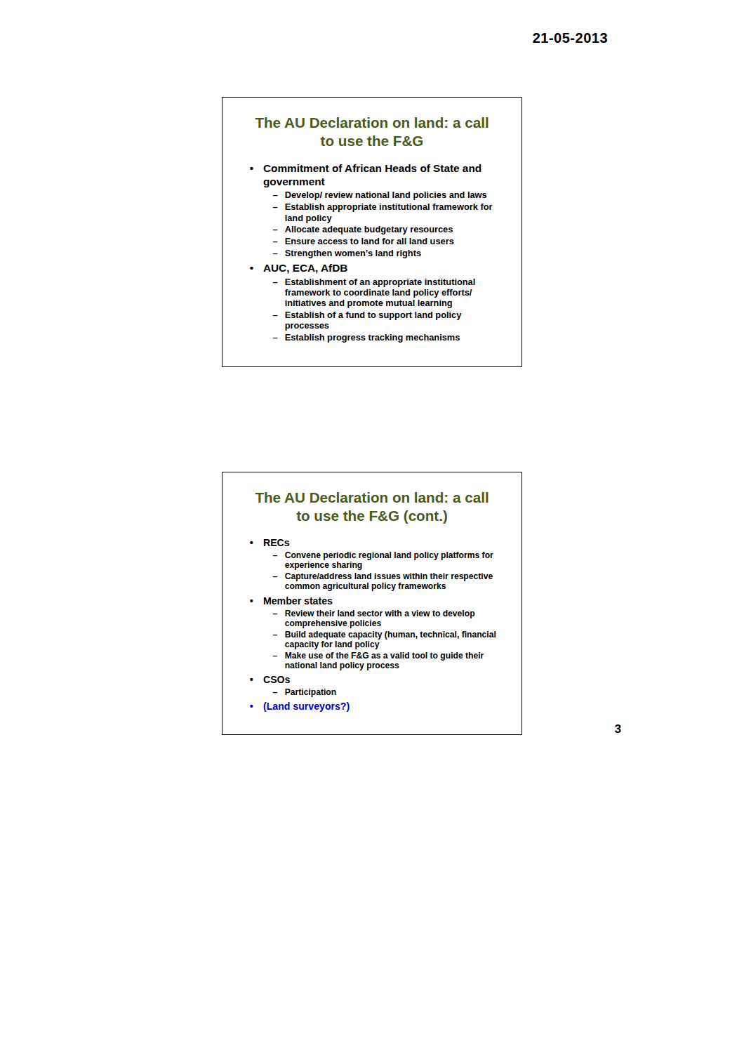21-05-2013
The AU Declaration on land: a call
to use the F&G
Commitment of African Heads of State and government
Develop/ review national land policies and laws
Establish appropriate institutional framework for land policy
Allocate adequate budgetary resources
Ensure access to land for all land users
Strengthen women’s land rights
AUC, ECA, AfDB
Establishment of an appropriate institutional framework to coordinate land policy efforts/ initiatives and promote mutual learning
Establish of a fund to support land policy processes
Establish progress tracking mechanisms
The AU Declaration on land: a call
to use the F&G (cont.)
RECs
Convene periodic regional land policy platforms for experience sharing
Capture/address land issues within their respective common agricultural policy frameworks
Member states
Review their land sector with a view to develop comprehensive policies
Build adequate capacity (human, technical, financial capacity for land policy
Make use of the F&G as a valid tool to guide their national land policy process
CSOs
Participation
(Land surveyors?)
3